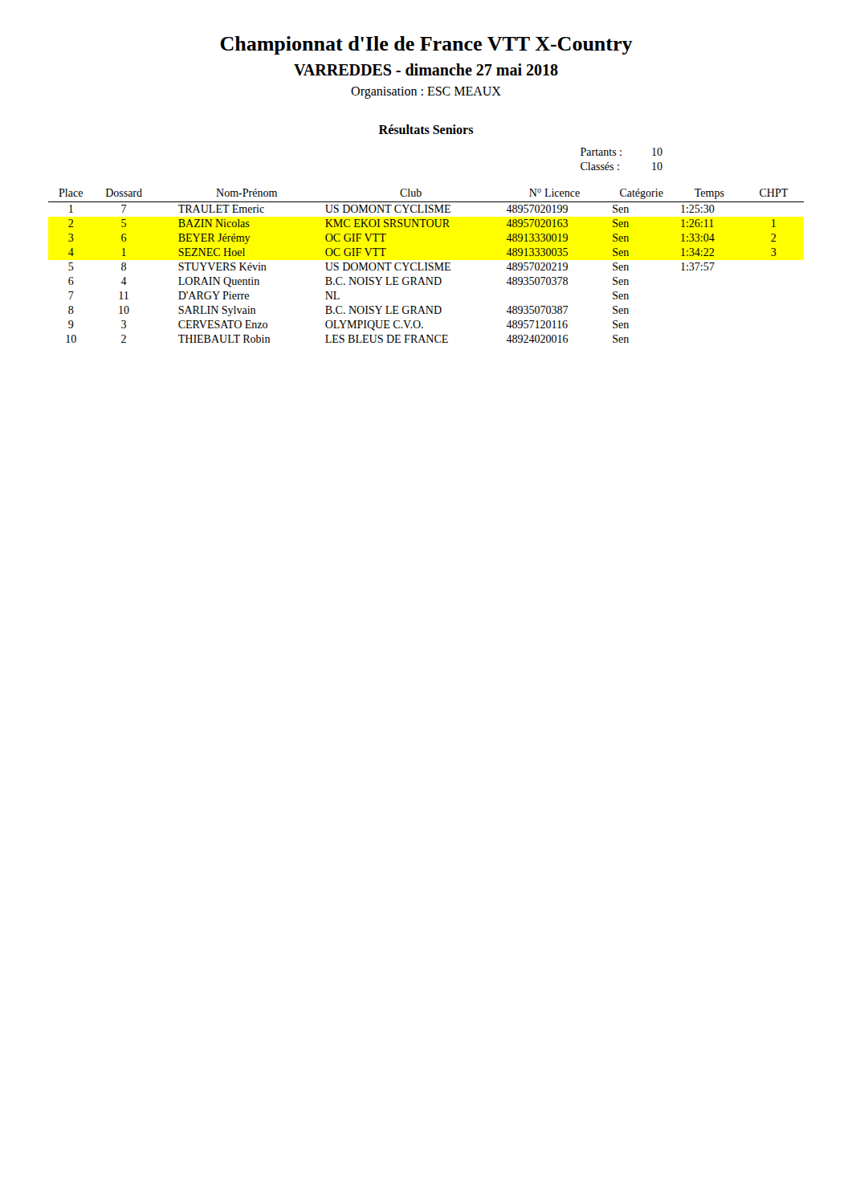Championnat d'Ile de France VTT X-Country
VARREDDES - dimanche 27 mai 2018
Organisation : ESC MEAUX
Résultats Seniors
| Partants : | 10 |
| Classés : | 10 |
| Place | Dossard | Nom-Prénom | Club | N° Licence | Catégorie | Temps | CHPT |
| --- | --- | --- | --- | --- | --- | --- | --- |
| 1 | 7 | TRAULET Emeric | US DOMONT CYCLISME | 48957020199 | Sen | 1:25:30 | |
| 2 | 5 | BAZIN Nicolas | KMC EKOI SRSUNTOUR | 48957020163 | Sen | 1:26:11 | 1 |
| 3 | 6 | BEYER Jérémy | OC GIF VTT | 48913330019 | Sen | 1:33:04 | 2 |
| 4 | 1 | SEZNEC Hoel | OC GIF VTT | 48913330035 | Sen | 1:34:22 | 3 |
| 5 | 8 | STUYVERS Kévin | US DOMONT CYCLISME | 48957020219 | Sen | 1:37:57 | |
| 6 | 4 | LORAIN Quentin | B.C. NOISY LE GRAND | 48935070378 | Sen | | |
| 7 | 11 | D'ARGY Pierre | NL | | Sen | | |
| 8 | 10 | SARLIN Sylvain | B.C. NOISY LE GRAND | 48935070387 | Sen | | |
| 9 | 3 | CERVESATO Enzo | OLYMPIQUE C.V.O. | 48957120116 | Sen | | |
| 10 | 2 | THIEBAULT Robin | LES BLEUS DE FRANCE | 48924020016 | Sen | | |